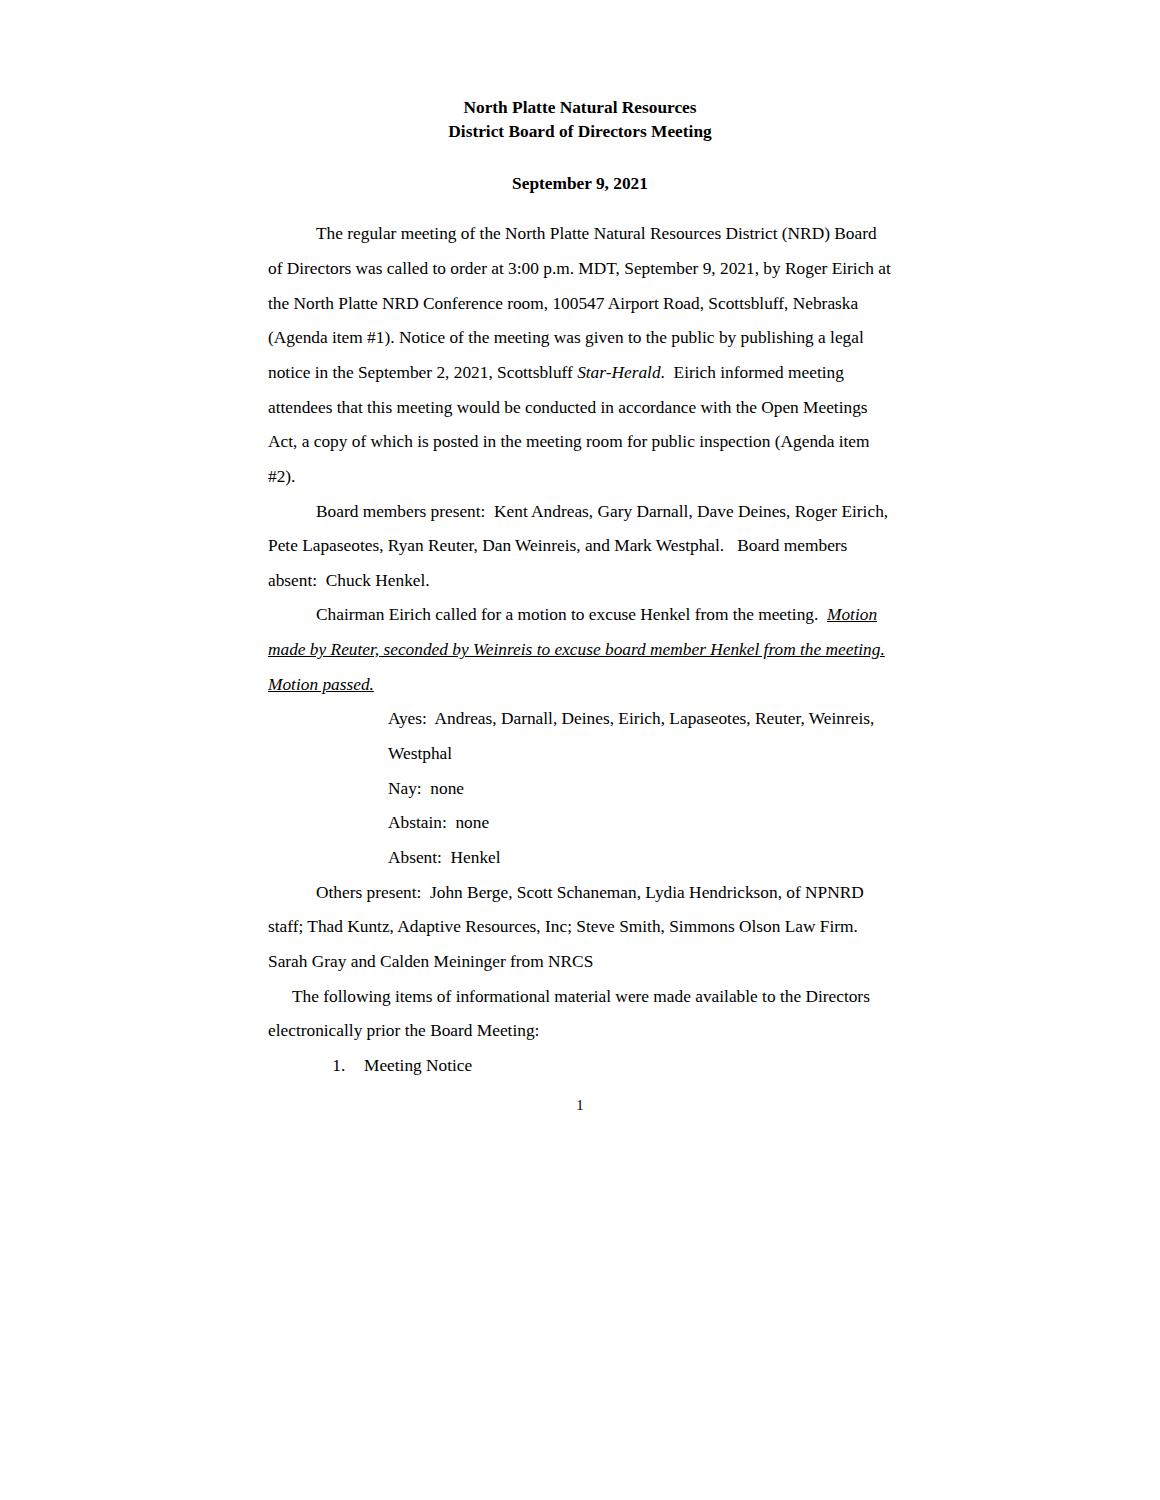North Platte Natural Resources
District Board of Directors Meeting
September 9, 2021
The regular meeting of the North Platte Natural Resources District (NRD) Board of Directors was called to order at 3:00 p.m. MDT, September 9, 2021, by Roger Eirich at the North Platte NRD Conference room, 100547 Airport Road, Scottsbluff, Nebraska (Agenda item #1). Notice of the meeting was given to the public by publishing a legal notice in the September 2, 2021, Scottsbluff Star-Herald. Eirich informed meeting attendees that this meeting would be conducted in accordance with the Open Meetings Act, a copy of which is posted in the meeting room for public inspection (Agenda item #2).
Board members present: Kent Andreas, Gary Darnall, Dave Deines, Roger Eirich, Pete Lapaseotes, Ryan Reuter, Dan Weinreis, and Mark Westphal. Board members absent: Chuck Henkel.
Chairman Eirich called for a motion to excuse Henkel from the meeting. Motion made by Reuter, seconded by Weinreis to excuse board member Henkel from the meeting. Motion passed.
Ayes: Andreas, Darnall, Deines, Eirich, Lapaseotes, Reuter, Weinreis, Westphal
Nay: none
Abstain: none
Absent: Henkel
Others present: John Berge, Scott Schaneman, Lydia Hendrickson, of NPNRD staff; Thad Kuntz, Adaptive Resources, Inc; Steve Smith, Simmons Olson Law Firm. Sarah Gray and Calden Meininger from NRCS
The following items of informational material were made available to the Directors electronically prior the Board Meeting:
Meeting Notice
1